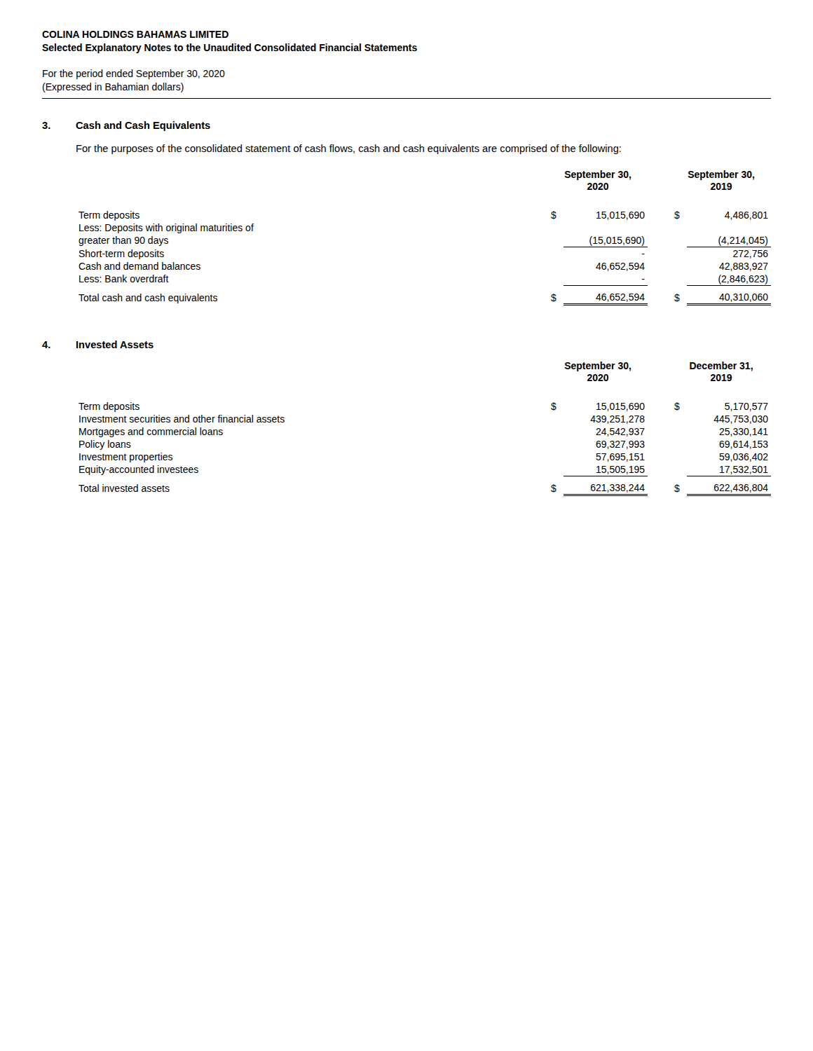COLINA HOLDINGS BAHAMAS LIMITED
Selected Explanatory Notes to the Unaudited Consolidated Financial Statements
For the period ended September 30, 2020
(Expressed in Bahamian dollars)
3.
Cash and Cash Equivalents
For the purposes of the consolidated statement of cash flows, cash and cash equivalents are comprised of the following:
| | September 30, 2020 | | September 30, 2019 |
| --- | --- | --- | --- |
| Term deposits | $ | 15,015,690 | | $ | 4,486,801 |
| Less: Deposits with original maturities of | | | | | |
| greater than 90 days | | (15,015,690) | | | (4,214,045) |
| Short-term deposits | | - | | | 272,756 |
| Cash and demand balances | | 46,652,594 | | | 42,883,927 |
| Less: Bank overdraft | | - | | | (2,846,623) |
| Total cash and cash equivalents | $ | 46,652,594 | | $ | 40,310,060 |
4.
Invested Assets
| | September 30, 2020 | | December 31, 2019 |
| --- | --- | --- | --- |
| Term deposits | $ | 15,015,690 | | $ | 5,170,577 |
| Investment securities and other financial assets | | 439,251,278 | | | 445,753,030 |
| Mortgages and commercial loans | | 24,542,937 | | | 25,330,141 |
| Policy loans | | 69,327,993 | | | 69,614,153 |
| Investment properties | | 57,695,151 | | | 59,036,402 |
| Equity-accounted investees | | 15,505,195 | | | 17,532,501 |
| Total invested assets | $ | 621,338,244 | | $ | 622,436,804 |